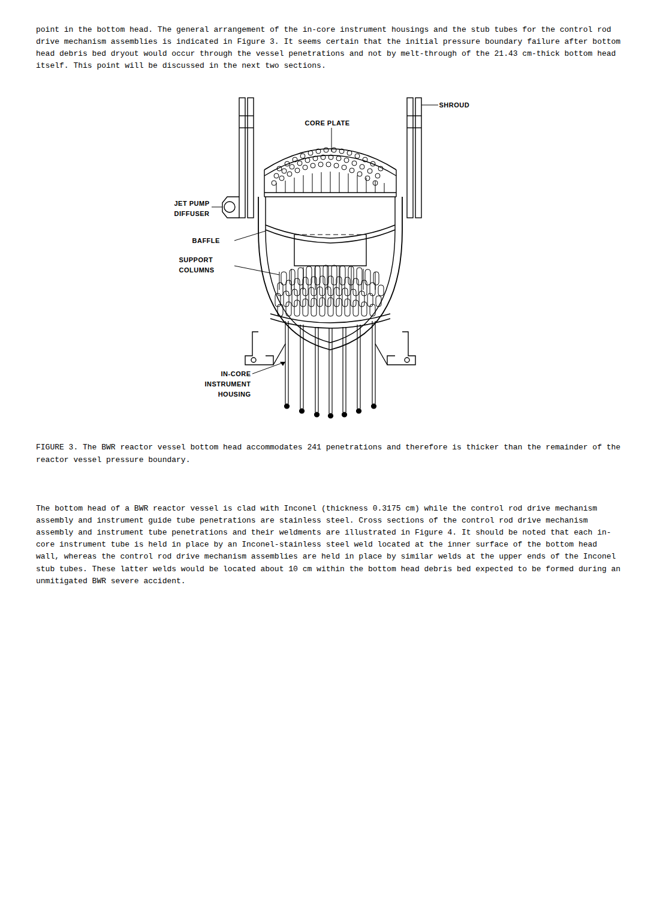point in the bottom head. The general arrangement of the in-core instrument housings and the stub tubes for the control rod drive mechanism assemblies is indicated in Figure 3. It seems certain that the initial pressure boundary failure after bottom head debris bed dryout would occur through the vessel penetrations and not by melt-through of the 21.43 cm-thick bottom head itself. This point will be discussed in the next two sections.
SHROUD CORE PLATE JET PUMP
DIFFUSER BAFFLE SUPPORT
COLUMNS IN-CORE
INSTRUMENT
HOUSING
FIGURE 3. The BWR reactor vessel bottom head accommodates 241 penetrations and therefore is thicker than the remainder of the reactor vessel pressure boundary.
The bottom head of a BWR reactor vessel is clad with Inconel (thickness 0.3175 cm) while the control rod drive mechanism assembly and instrument guide tube penetrations are stainless steel. Cross sections of the control rod drive mechanism assembly and instrument tube penetrations and their weldments are illustrated in Figure 4. It should be noted that each in-core instrument tube is held in place by an Inconel-stainless steel weld located at the inner surface of the bottom head wall, whereas the control rod drive mechanism assemblies are held in place by similar welds at the upper ends of the Inconel stub tubes. These latter welds would be located about 10 cm within the bottom head debris bed expected to be formed during an unmitigated BWR severe accident.